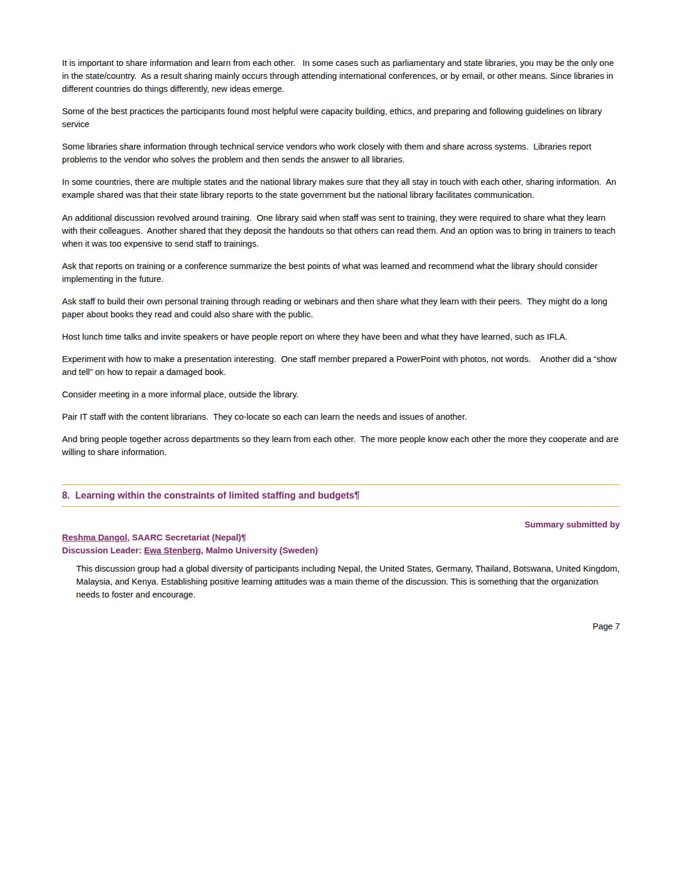It is important to share information and learn from each other. In some cases such as parliamentary and state libraries, you may be the only one in the state/country. As a result sharing mainly occurs through attending international conferences, or by email, or other means. Since libraries in different countries do things differently, new ideas emerge.
Some of the best practices the participants found most helpful were capacity building, ethics, and preparing and following guidelines on library service
Some libraries share information through technical service vendors who work closely with them and share across systems. Libraries report problems to the vendor who solves the problem and then sends the answer to all libraries.
In some countries, there are multiple states and the national library makes sure that they all stay in touch with each other, sharing information. An example shared was that their state library reports to the state government but the national library facilitates communication.
An additional discussion revolved around training. One library said when staff was sent to training, they were required to share what they learn with their colleagues. Another shared that they deposit the handouts so that others can read them. And an option was to bring in trainers to teach when it was too expensive to send staff to trainings.
Ask that reports on training or a conference summarize the best points of what was learned and recommend what the library should consider implementing in the future.
Ask staff to build their own personal training through reading or webinars and then share what they learn with their peers. They might do a long paper about books they read and could also share with the public.
Host lunch time talks and invite speakers or have people report on where they have been and what they have learned, such as IFLA.
Experiment with how to make a presentation interesting. One staff member prepared a PowerPoint with photos, not words. Another did a “show and tell” on how to repair a damaged book.
Consider meeting in a more informal place, outside the library.
Pair IT staff with the content librarians. They co-locate so each can learn the needs and issues of another.
And bring people together across departments so they learn from each other. The more people know each other the more they cooperate and are willing to share information.
8. Learning within the constraints of limited staffing and budgets¶
Summary submitted by
Reshma Dangol, SAARC Secretariat (Nepal)¶
Discussion Leader: Ewa Stenberg, Malmo University (Sweden)
This discussion group had a global diversity of participants including Nepal, the United States, Germany, Thailand, Botswana, United Kingdom, Malaysia, and Kenya. Establishing positive learning attitudes was a main theme of the discussion. This is something that the organization needs to foster and encourage.
Page 7